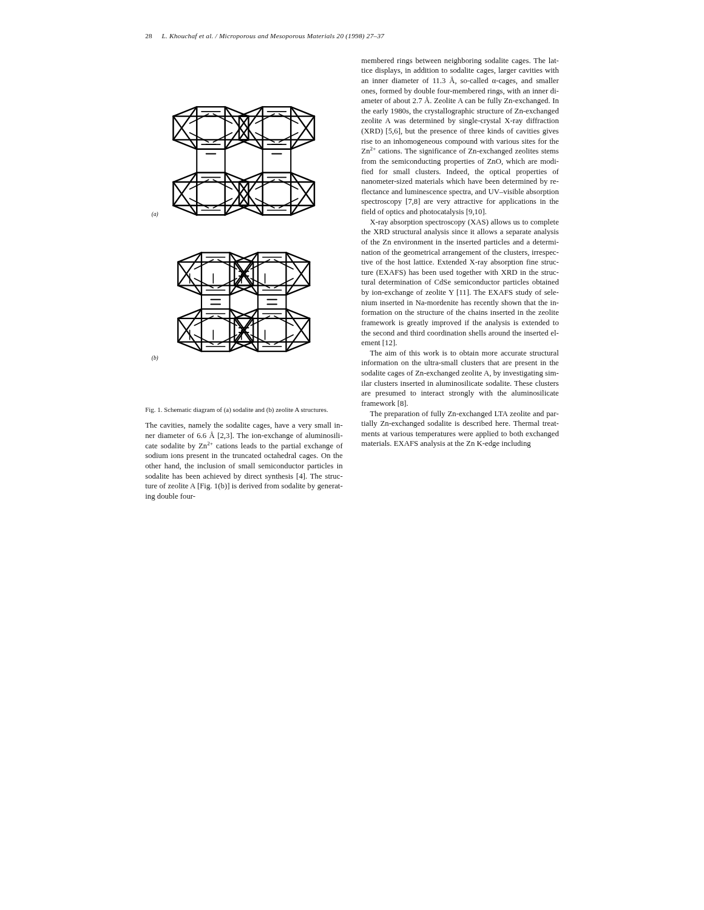28 L. Khouchaf et al. / Microporous and Mesoporous Materials 20 (1998) 27–37
(a) (b)
Fig. 1. Schematic diagram of (a) sodalite and (b) zeolite A structures.
The cavities, namely the sodalite cages, have a very small inner diameter of 6.6 Å [2,3]. The ion-exchange of aluminosilicate sodalite by Zn2+ cations leads to the partial exchange of sodium ions present in the truncated octahedral cages. On the other hand, the inclusion of small semiconductor particles in sodalite has been achieved by direct synthesis [4]. The structure of zeolite A [Fig. 1(b)] is derived from sodalite by generating double four-
membered rings between neighboring sodalite cages. The lattice displays, in addition to sodalite cages, larger cavities with an inner diameter of 11.3 Å, so-called α-cages, and smaller ones, formed by double four-membered rings, with an inner diameter of about 2.7 Å. Zeolite A can be fully Zn-exchanged. In the early 1980s, the crystallographic structure of Zn-exchanged zeolite A was determined by single-crystal X-ray diffraction (XRD) [5,6], but the presence of three kinds of cavities gives rise to an inhomogeneous compound with various sites for the Zn2+ cations. The significance of Zn-exchanged zeolites stems from the semiconducting properties of ZnO, which are modified for small clusters. Indeed, the optical properties of nanometer-sized materials which have been determined by reflectance and luminescence spectra, and UV–visible absorption spectroscopy [7,8] are very attractive for applications in the field of optics and photocatalysis [9,10].
X-ray absorption spectroscopy (XAS) allows us to complete the XRD structural analysis since it allows a separate analysis of the Zn environment in the inserted particles and a determination of the geometrical arrangement of the clusters, irrespective of the host lattice. Extended X-ray absorption fine structure (EXAFS) has been used together with XRD in the structural determination of CdSe semiconductor particles obtained by ion-exchange of zeolite Y [11]. The EXAFS study of selenium inserted in Na-mordenite has recently shown that the information on the structure of the chains inserted in the zeolite framework is greatly improved if the analysis is extended to the second and third coordination shells around the inserted element [12].
The aim of this work is to obtain more accurate structural information on the ultra-small clusters that are present in the sodalite cages of Zn-exchanged zeolite A, by investigating similar clusters inserted in aluminosilicate sodalite. These clusters are presumed to interact strongly with the aluminosilicate framework [8].
The preparation of fully Zn-exchanged LTA zeolite and partially Zn-exchanged sodalite is described here. Thermal treatments at various temperatures were applied to both exchanged materials. EXAFS analysis at the Zn K-edge including